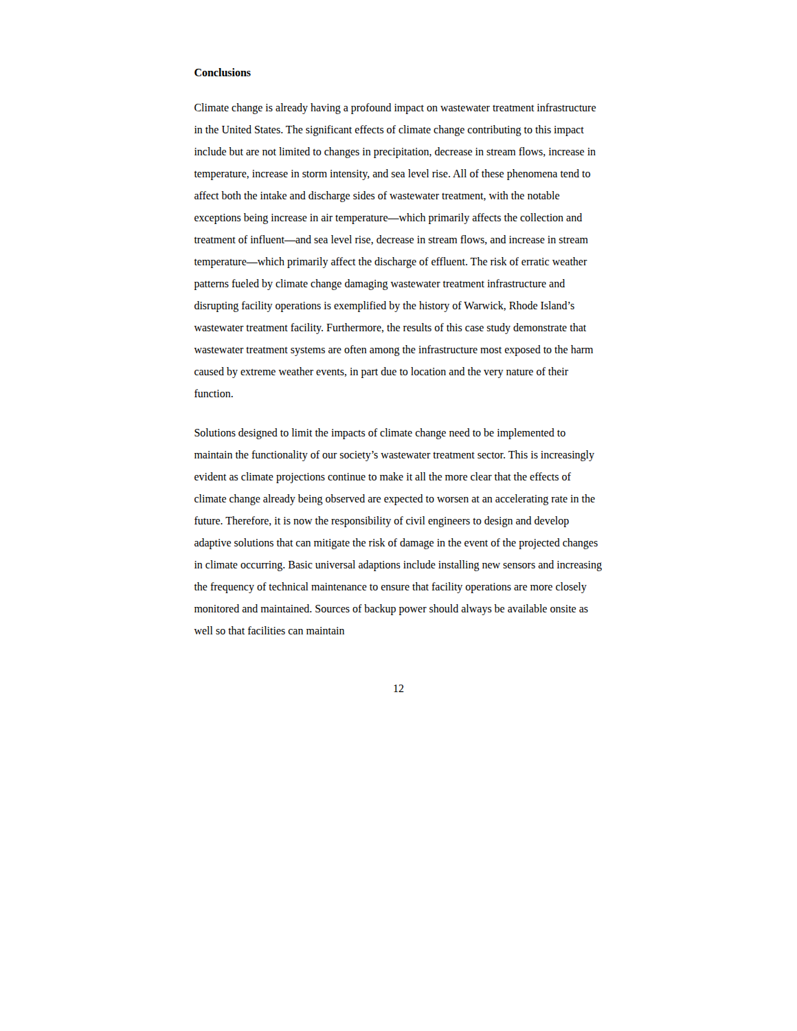Conclusions
Climate change is already having a profound impact on wastewater treatment infrastructure in the United States. The significant effects of climate change contributing to this impact include but are not limited to changes in precipitation, decrease in stream flows, increase in temperature, increase in storm intensity, and sea level rise. All of these phenomena tend to affect both the intake and discharge sides of wastewater treatment, with the notable exceptions being increase in air temperature—which primarily affects the collection and treatment of influent—and sea level rise, decrease in stream flows, and increase in stream temperature—which primarily affect the discharge of effluent. The risk of erratic weather patterns fueled by climate change damaging wastewater treatment infrastructure and disrupting facility operations is exemplified by the history of Warwick, Rhode Island’s wastewater treatment facility. Furthermore, the results of this case study demonstrate that wastewater treatment systems are often among the infrastructure most exposed to the harm caused by extreme weather events, in part due to location and the very nature of their function.
Solutions designed to limit the impacts of climate change need to be implemented to maintain the functionality of our society’s wastewater treatment sector. This is increasingly evident as climate projections continue to make it all the more clear that the effects of climate change already being observed are expected to worsen at an accelerating rate in the future. Therefore, it is now the responsibility of civil engineers to design and develop adaptive solutions that can mitigate the risk of damage in the event of the projected changes in climate occurring. Basic universal adaptions include installing new sensors and increasing the frequency of technical maintenance to ensure that facility operations are more closely monitored and maintained. Sources of backup power should always be available onsite as well so that facilities can maintain
12